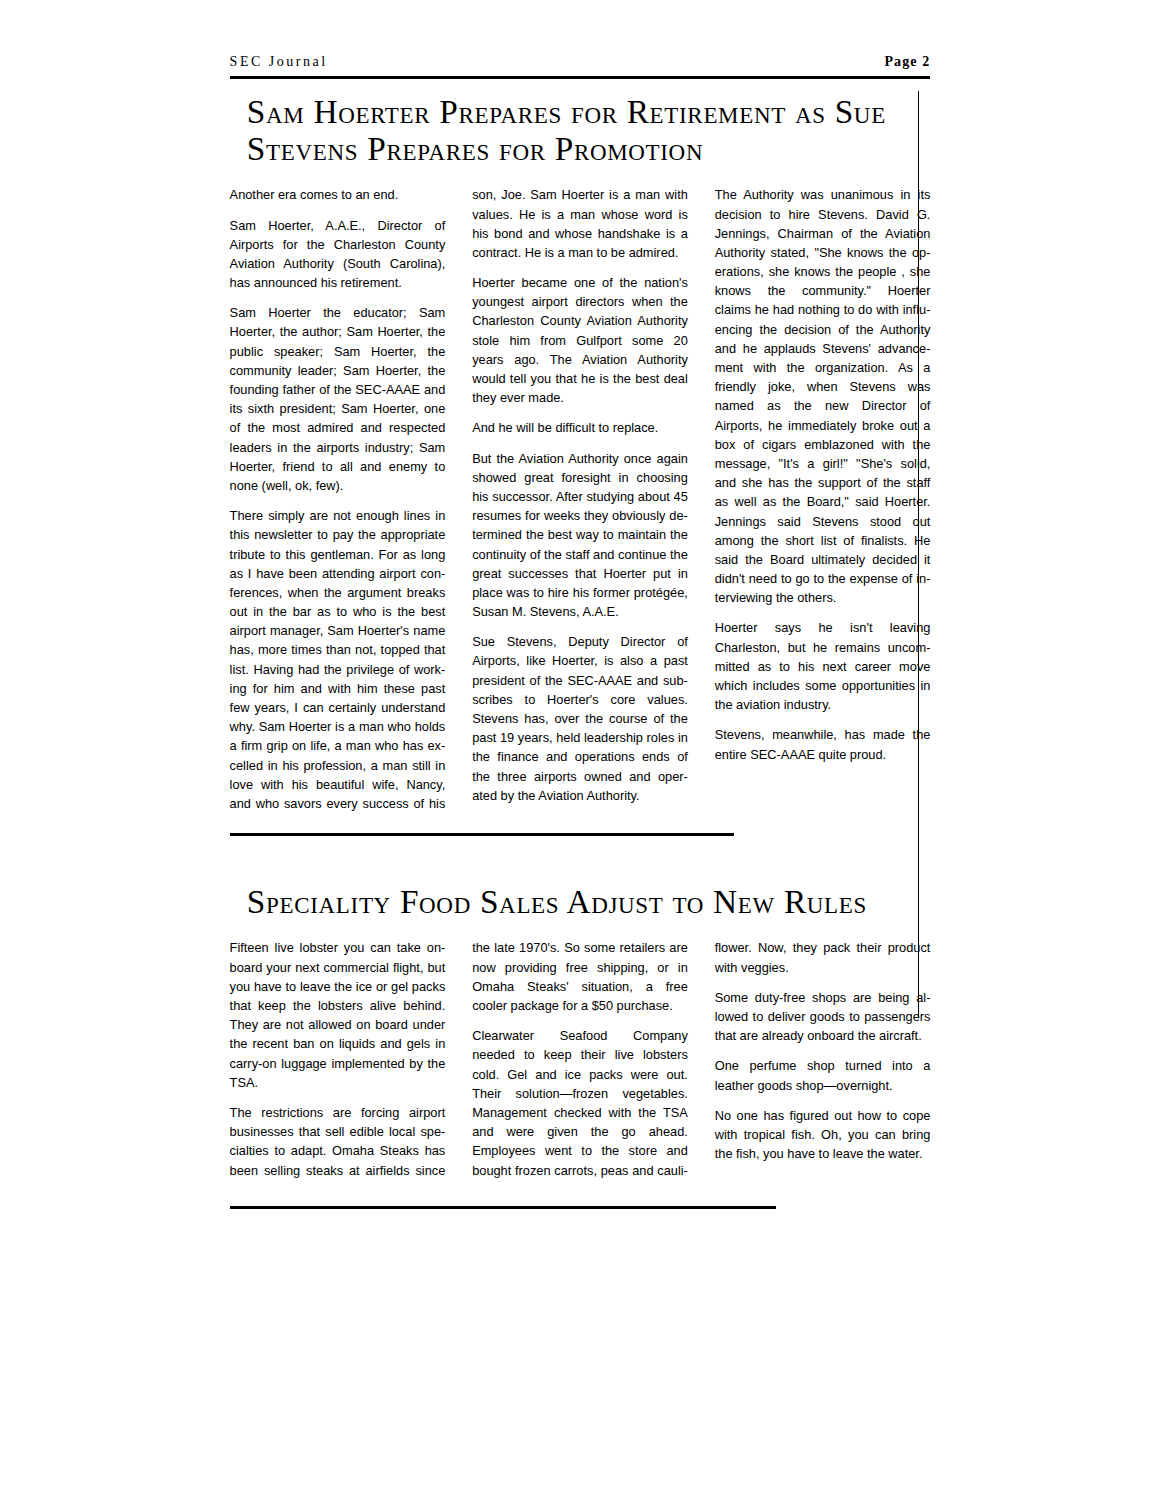SEC Journal
Page 2
Sam Hoerter Prepares for Retirement as Sue Stevens Prepares for Promotion
Another era comes to an end.
Sam Hoerter, A.A.E., Director of Airports for the Charleston County Aviation Authority (South Carolina), has announced his retirement.
Sam Hoerter the educator; Sam Hoerter, the author; Sam Hoerter, the public speaker; Sam Hoerter, the community leader; Sam Hoerter, the founding father of the SEC-AAAE and its sixth president; Sam Hoerter, one of the most admired and respected leaders in the airports industry; Sam Hoerter, friend to all and enemy to none (well, ok, few).
There simply are not enough lines in this newsletter to pay the appropriate tribute to this gentleman. For as long as I have been attending airport conferences, when the argument breaks out in the bar as to who is the best airport manager, Sam Hoerter's name has, more times than not, topped that list. Having had the privilege of working for him and with him these past few years, I can certainly understand why. Sam Hoerter is a man who holds a firm grip on life, a man who has excelled in his profession, a man still in love with his beautiful wife, Nancy, and who savors every success of his son, Joe. Sam Hoerter is a man with values. He is a man whose word is his bond and whose handshake is a contract. He is a man to be admired.
Hoerter became one of the nation's youngest airport directors when the Charleston County Aviation Authority stole him from Gulfport some 20 years ago. The Aviation Authority would tell you that he is the best deal they ever made.
And he will be difficult to replace.
But the Aviation Authority once again showed great foresight in choosing his successor. After studying about 45 resumes for weeks they obviously determined the best way to maintain the continuity of the staff and continue the great successes that Hoerter put in place was to hire his former protégée, Susan M. Stevens, A.A.E.
Sue Stevens, Deputy Director of Airports, like Hoerter, is also a past president of the SEC-AAAE and subscribes to Hoerter's core values. Stevens has, over the course of the past 19 years, held leadership roles in the finance and operations ends of the three airports owned and operated by the Aviation Authority.
The Authority was unanimous in its decision to hire Stevens. David G. Jennings, Chairman of the Aviation Authority stated, "She knows the operations, she knows the people , she knows the community." Hoerter claims he had nothing to do with influencing the decision of the Authority and he applauds Stevens' advancement with the organization. As a friendly joke, when Stevens was named as the new Director of Airports, he immediately broke out a box of cigars emblazoned with the message, "It's a girl!" "She's solid, and she has the support of the staff as well as the Board," said Hoerter. Jennings said Stevens stood out among the short list of finalists. He said the Board ultimately decided it didn't need to go to the expense of interviewing the others.
Hoerter says he isn't leaving Charleston, but he remains uncommitted as to his next career move which includes some opportunities in the aviation industry.
Stevens, meanwhile, has made the entire SEC-AAAE quite proud.
Speciality Food Sales Adjust to New Rules
Fifteen live lobster you can take onboard your next commercial flight, but you have to leave the ice or gel packs that keep the lobsters alive behind. They are not allowed on board under the recent ban on liquids and gels in carry-on luggage implemented by the TSA.
The restrictions are forcing airport businesses that sell edible local specialties to adapt. Omaha Steaks has been selling steaks at airfields since the late 1970's. So some retailers are now providing free shipping, or in Omaha Steaks' situation, a free cooler package for a $50 purchase.
Clearwater Seafood Company needed to keep their live lobsters cold. Gel and ice packs were out. Their solution—frozen vegetables. Management checked with the TSA and were given the go ahead. Employees went to the store and bought frozen carrots, peas and cauliflower. Now, they pack their product with veggies.
Some duty-free shops are being allowed to deliver goods to passengers that are already onboard the aircraft.
One perfume shop turned into a leather goods shop—overnight.
No one has figured out how to cope with tropical fish. Oh, you can bring the fish, you have to leave the water.